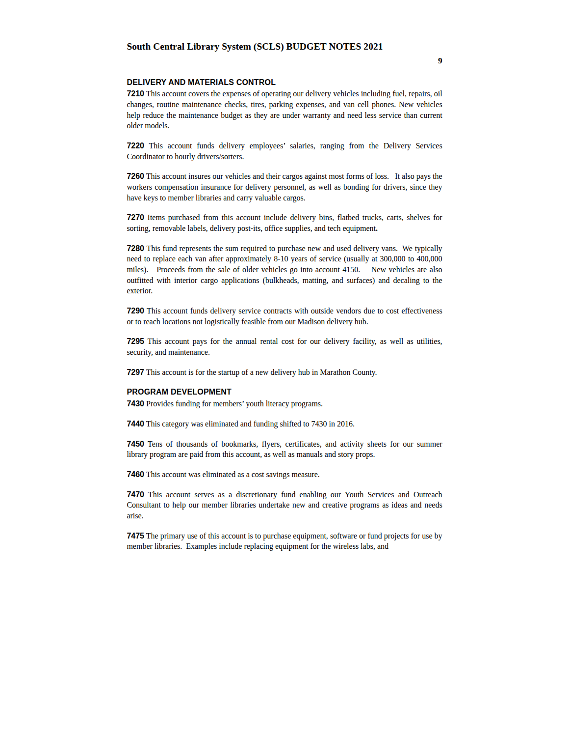South Central Library System (SCLS) BUDGET NOTES 2021
9
DELIVERY AND MATERIALS CONTROL
7210 This account covers the expenses of operating our delivery vehicles including fuel, repairs, oil changes, routine maintenance checks, tires, parking expenses, and van cell phones. New vehicles help reduce the maintenance budget as they are under warranty and need less service than current older models.
7220 This account funds delivery employees’ salaries, ranging from the Delivery Services Coordinator to hourly drivers/sorters.
7260 This account insures our vehicles and their cargos against most forms of loss. It also pays the workers compensation insurance for delivery personnel, as well as bonding for drivers, since they have keys to member libraries and carry valuable cargos.
7270 Items purchased from this account include delivery bins, flatbed trucks, carts, shelves for sorting, removable labels, delivery post-its, office supplies, and tech equipment.
7280 This fund represents the sum required to purchase new and used delivery vans. We typically need to replace each van after approximately 8-10 years of service (usually at 300,000 to 400,000 miles). Proceeds from the sale of older vehicles go into account 4150. New vehicles are also outfitted with interior cargo applications (bulkheads, matting, and surfaces) and decaling to the exterior.
7290 This account funds delivery service contracts with outside vendors due to cost effectiveness or to reach locations not logistically feasible from our Madison delivery hub.
7295 This account pays for the annual rental cost for our delivery facility, as well as utilities, security, and maintenance.
7297 This account is for the startup of a new delivery hub in Marathon County.
PROGRAM DEVELOPMENT
7430 Provides funding for members’ youth literacy programs.
7440 This category was eliminated and funding shifted to 7430 in 2016.
7450 Tens of thousands of bookmarks, flyers, certificates, and activity sheets for our summer library program are paid from this account, as well as manuals and story props.
7460 This account was eliminated as a cost savings measure.
7470 This account serves as a discretionary fund enabling our Youth Services and Outreach Consultant to help our member libraries undertake new and creative programs as ideas and needs arise.
7475 The primary use of this account is to purchase equipment, software or fund projects for use by member libraries. Examples include replacing equipment for the wireless labs, and